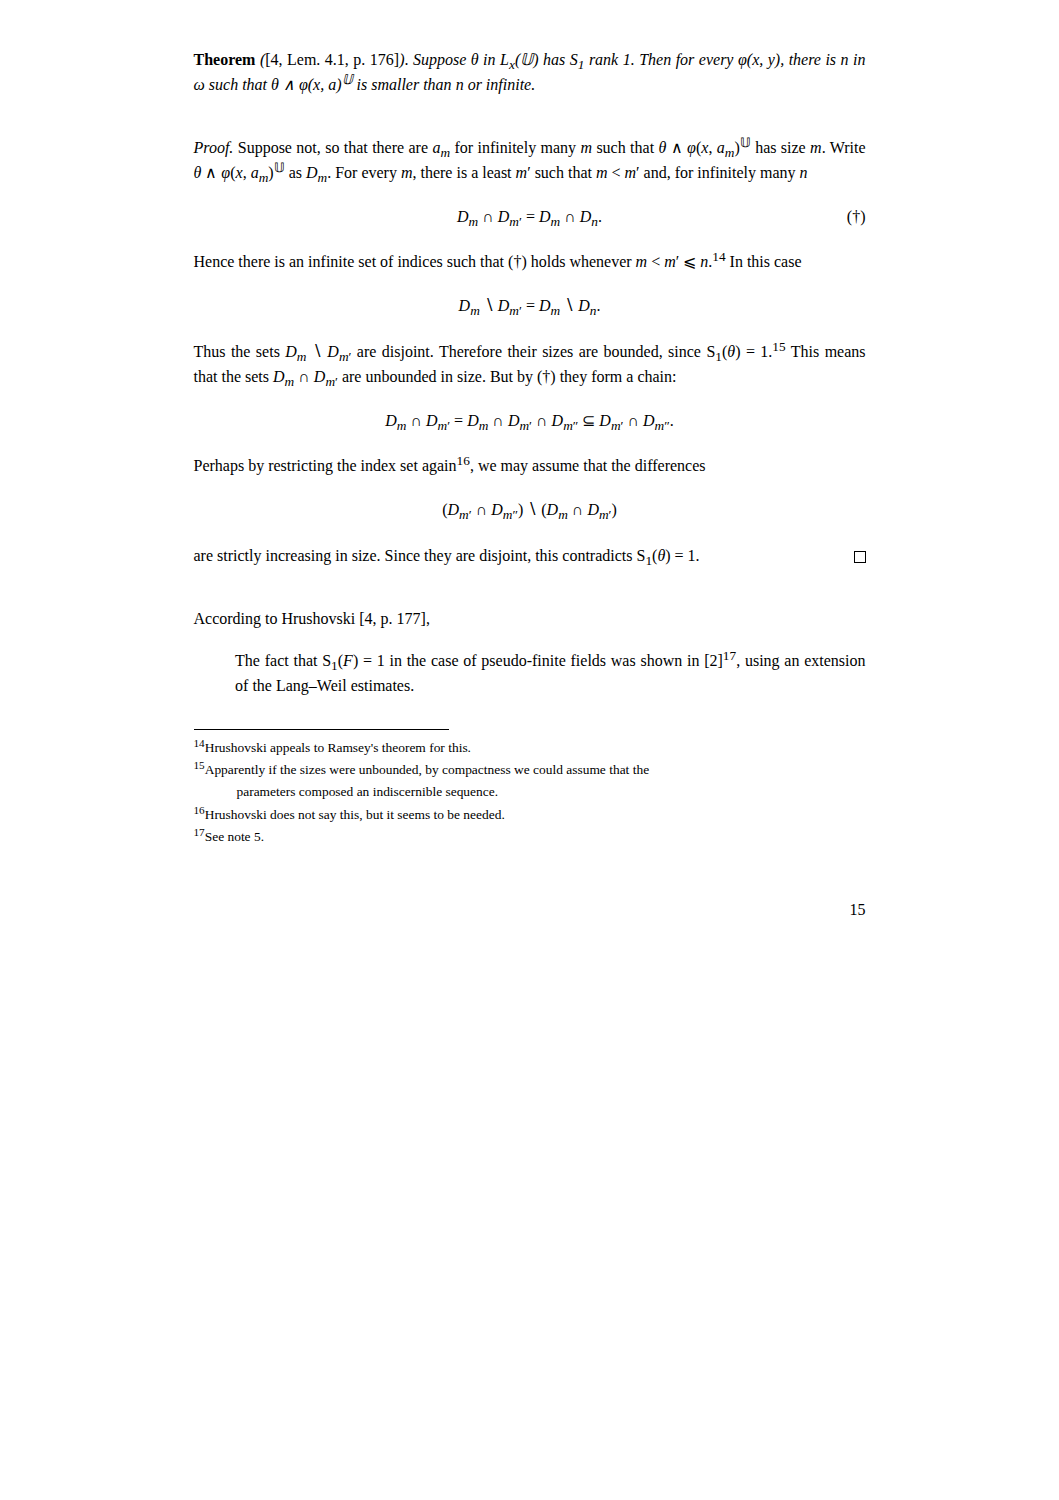Theorem ([4, Lem. 4.1, p. 176]). Suppose θ in Lx(𝕌) has S1 rank 1. Then for every φ(x, y), there is n in ω such that θ ∧ φ(x, a)𝕌 is smaller than n or infinite.
Proof. Suppose not, so that there are am for infinitely many m such that θ ∧ φ(x, am)𝕌 has size m. Write θ ∧ φ(x, am)𝕌 as Dm. For every m, there is a least m′ such that m < m′ and, for infinitely many n
Dm ∩ Dm′ = Dm ∩ Dn. (†)
Hence there is an infinite set of indices such that (†) holds whenever m < m′ ⩽ n.14 In this case
Dm ∖ Dm′ = Dm ∖ Dn.
Thus the sets Dm ∖ Dm′ are disjoint. Therefore their sizes are bounded, since S1(θ) = 1.15 This means that the sets Dm ∩ Dm′ are unbounded in size. But by (†) they form a chain:
Dm ∩ Dm′ = Dm ∩ Dm′ ∩ Dm″ ⊆ Dm′ ∩ Dm″.
Perhaps by restricting the index set again16, we may assume that the differences
(Dm′ ∩ Dm″) ∖ (Dm ∩ Dm′)
are strictly increasing in size. Since they are disjoint, this contradicts S1(θ) = 1.
According to Hrushovski [4, p. 177],
The fact that S1(F) = 1 in the case of pseudo-finite fields was shown in [2]17, using an extension of the Lang–Weil estimates.
14Hrushovski appeals to Ramsey's theorem for this.
15Apparently if the sizes were unbounded, by compactness we could assume that the
parameters composed an indiscernible sequence.
16Hrushovski does not say this, but it seems to be needed.
17See note 5.
15